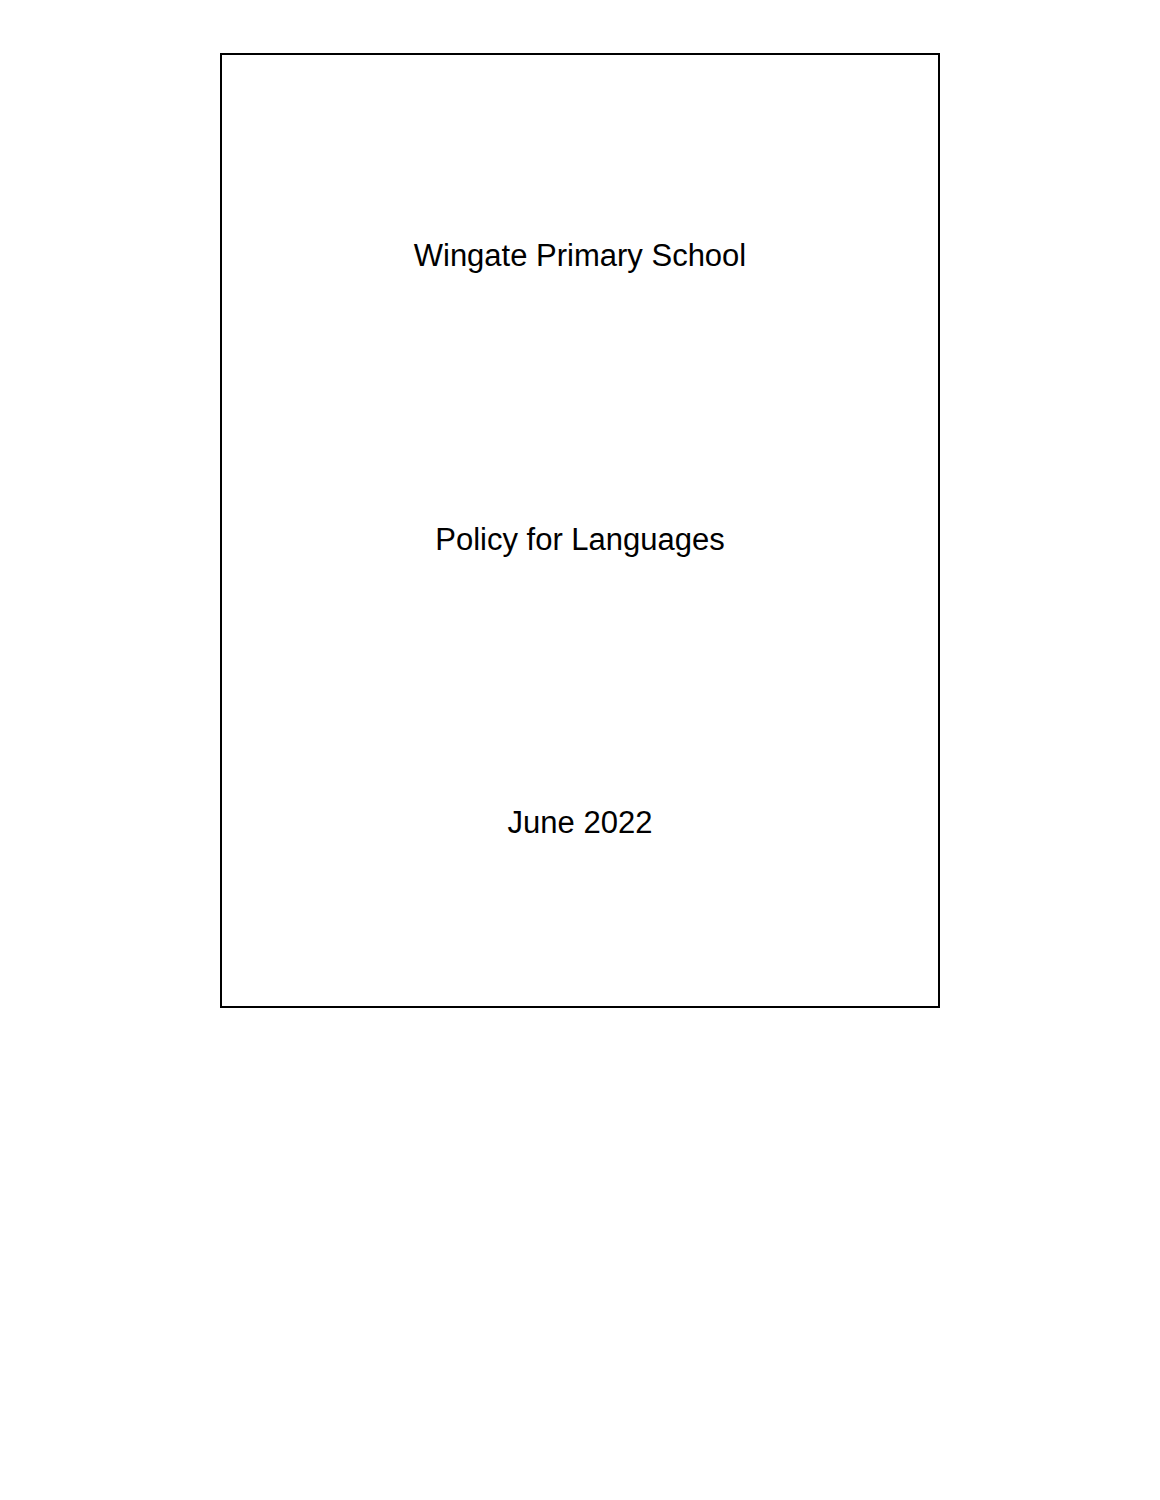Wingate Primary School
Policy for Languages
June 2022